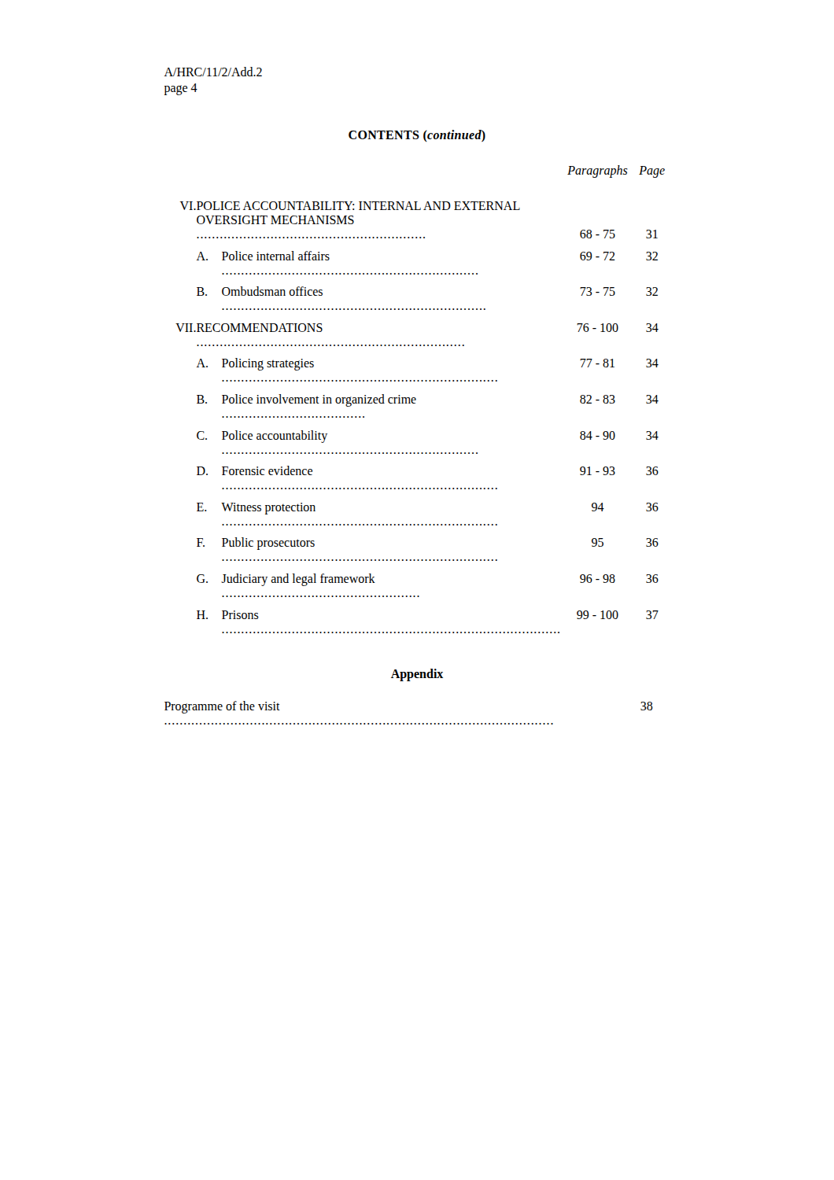A/HRC/11/2/Add.2 page 4
CONTENTS (continued)
| | | | Paragraphs | Page |
| --- | --- | --- | --- | --- |
| VI. | POLICE ACCOUNTABILITY: INTERNAL AND EXTERNAL OVERSIGHT MECHANISMS ........................................................... | 68 - 75 | 31 |
| | A. | Police internal affairs .................................................................. | 69 - 72 | 32 |
| | B. | Ombudsman offices .................................................................... | 73 - 75 | 32 |
| VII. | RECOMMENDATIONS ..................................................................... | 76 - 100 | 34 |
| | A. | Policing strategies ....................................................................... | 77 - 81 | 34 |
| | B. | Police involvement in organized crime ..................................... | 82 - 83 | 34 |
| | C. | Police accountability .................................................................. | 84 - 90 | 34 |
| | D. | Forensic evidence ....................................................................... | 91 - 93 | 36 |
| | E. | Witness protection ....................................................................... | 94 | 36 |
| | F. | Public prosecutors ....................................................................... | 95 | 36 |
| | G. | Judiciary and legal framework ................................................... | 96 - 98 | 36 |
| | H. | Prisons ....................................................................................... | 99 - 100 | 37 |
Appendix
| Programme of the visit .................................................................................................... | 38 |